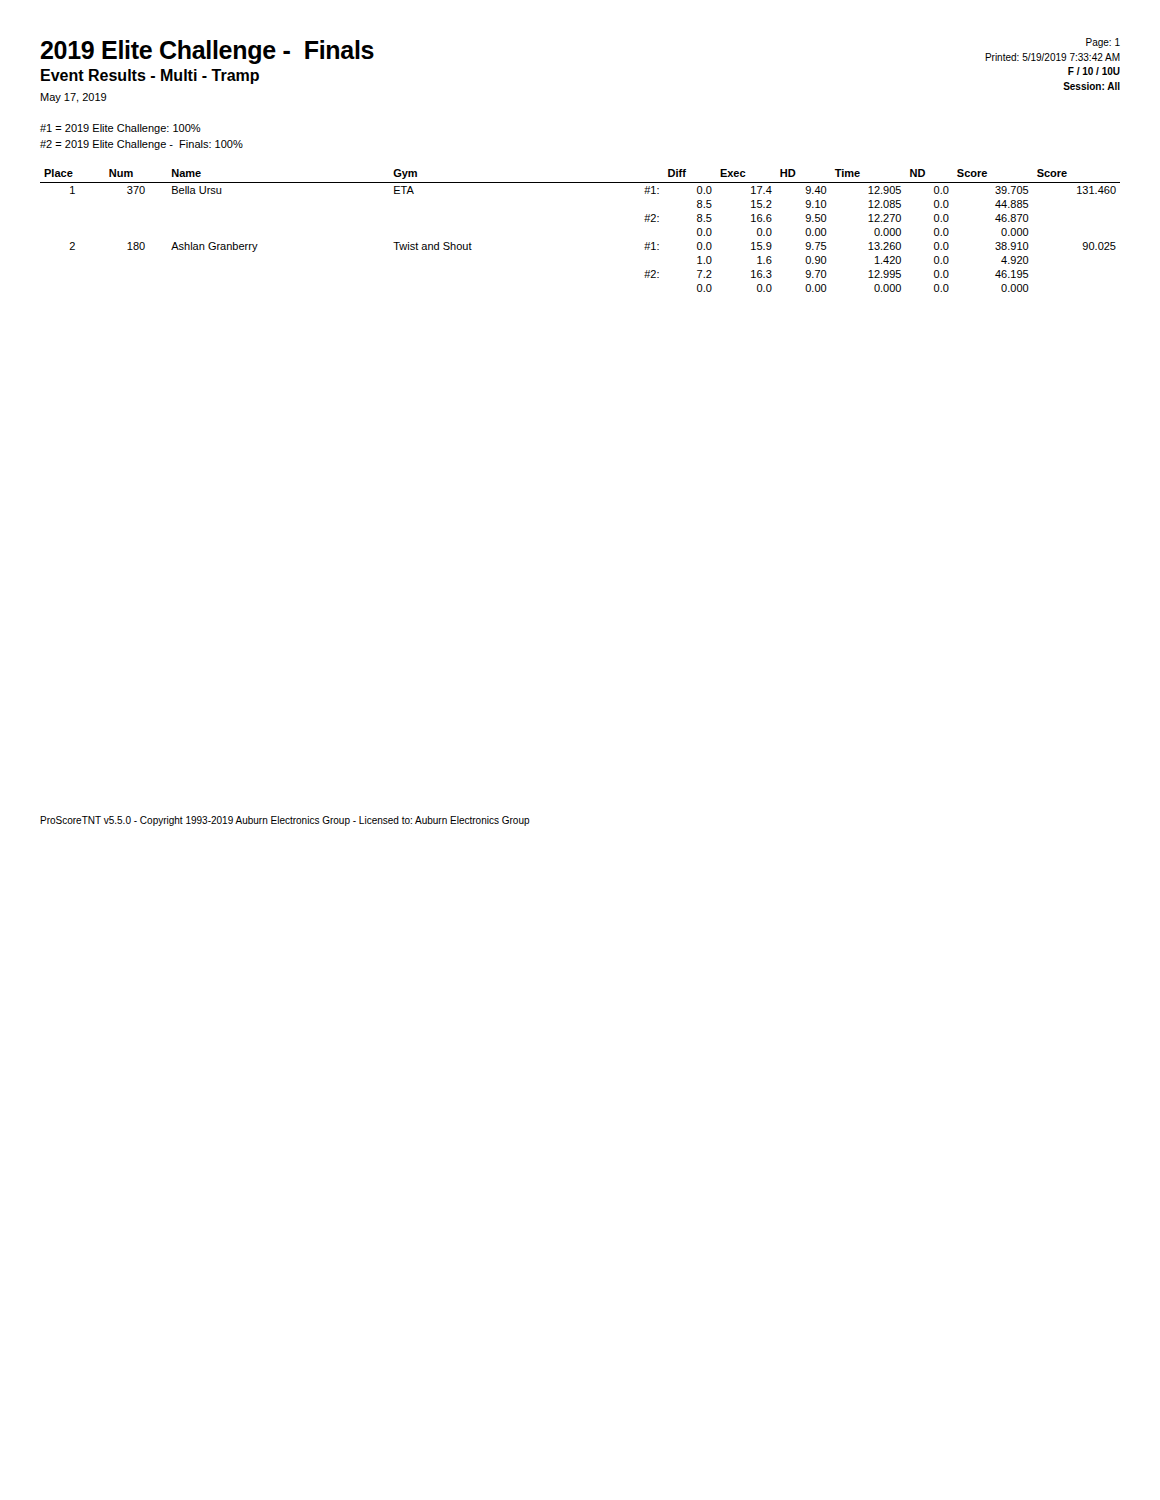Page: 1
Printed: 5/19/2019 7:33:42 AM
F / 10 / 10U
Session: All
2019 Elite Challenge - Finals
Event Results - Multi - Tramp
May 17, 2019
#1 = 2019 Elite Challenge: 100%
#2 = 2019 Elite Challenge - Finals: 100%
| Place | Num | Name | Gym | | Diff | Exec | HD | Time | ND | Score | Score |
| --- | --- | --- | --- | --- | --- | --- | --- | --- | --- | --- | --- |
| 1 | 370 | Bella Ursu | ETA | #1: | 0.0 | 17.4 | 9.40 | 12.905 | 0.0 | 39.705 | 131.460 |
| | | | | | 8.5 | 15.2 | 9.10 | 12.085 | 0.0 | 44.885 | |
| | | | | #2: | 8.5 | 16.6 | 9.50 | 12.270 | 0.0 | 46.870 | |
| | | | | | 0.0 | 0.0 | 0.00 | 0.000 | 0.0 | 0.000 | |
| 2 | 180 | Ashlan Granberry | Twist and Shout | #1: | 0.0 | 15.9 | 9.75 | 13.260 | 0.0 | 38.910 | 90.025 |
| | | | | | 1.0 | 1.6 | 0.90 | 1.420 | 0.0 | 4.920 | |
| | | | | #2: | 7.2 | 16.3 | 9.70 | 12.995 | 0.0 | 46.195 | |
| | | | | | 0.0 | 0.0 | 0.00 | 0.000 | 0.0 | 0.000 | |
ProScoreTNT v5.5.0 - Copyright 1993-2019 Auburn Electronics Group - Licensed to: Auburn Electronics Group